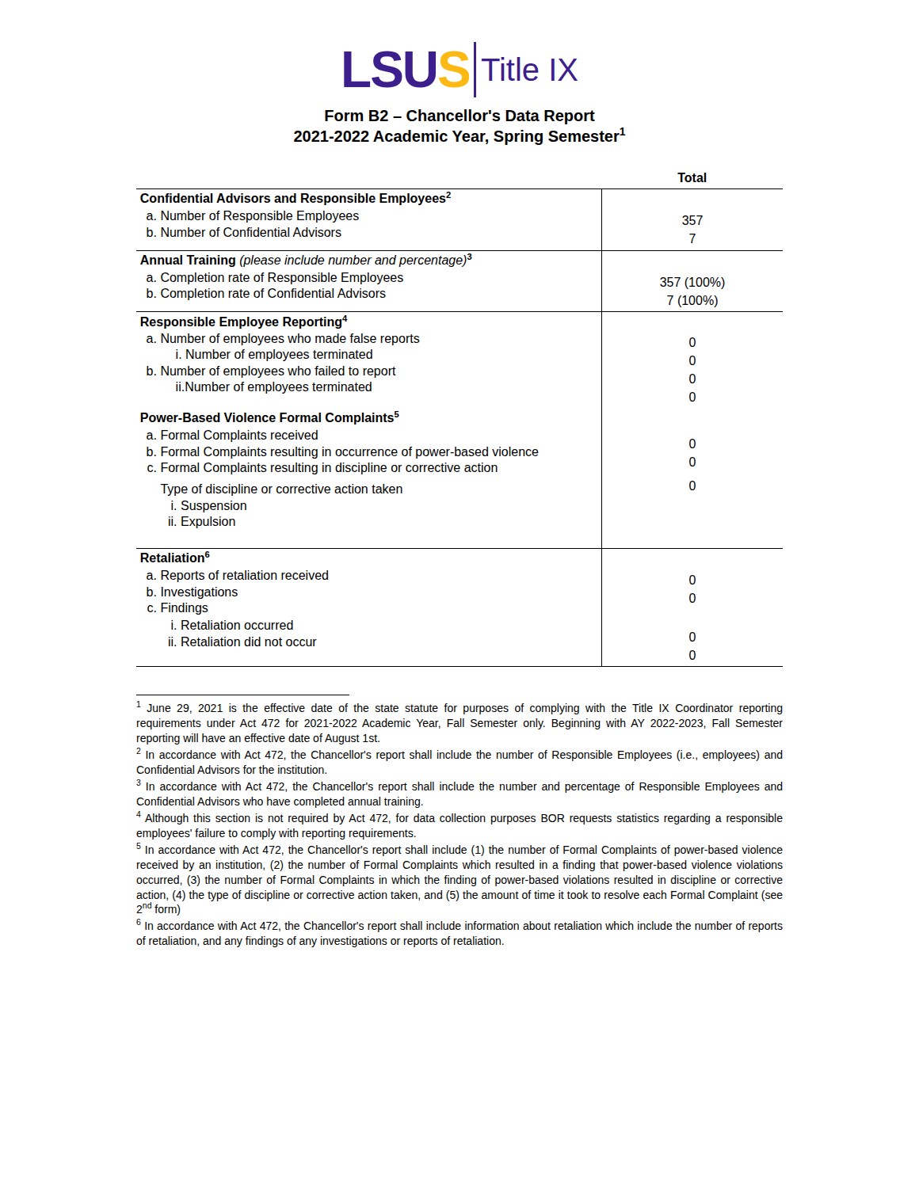LSUS Title IX
Form B2 – Chancellor's Data Report 2021-2022 Academic Year, Spring Semester1
| | Total |
| Confidential Advisors and Responsible Employees 2 Number of Responsible Employees Number of Confidential Advisors | 357 7 |
| Annual Training (please include number and percentage) 3 Completion rate of Responsible Employees Completion rate of Confidential Advisors | 357 (100%) 7 (100%) |
| Responsible Employee Reporting 4 Number of employees who made false reports i. Number of employees terminated Number of employees who failed to report ii.Number of employees terminated | 0 0 0 0 |
| Power-Based Violence Formal Complaints 5 Formal Complaints received Formal Complaints resulting in occurrence of power-based violence Formal Complaints resulting in discipline or corrective action Type of discipline or corrective action taken Suspension Expulsion | 0 0 0 |
| Retaliation 6 Reports of retaliation received Investigations Findings Retaliation occurred Retaliation did not occur | 0 0 0 0 |
1 June 29, 2021 is the effective date of the state statute for purposes of complying with the Title IX Coordinator reporting requirements under Act 472 for 2021-2022 Academic Year, Fall Semester only. Beginning with AY 2022-2023, Fall Semester reporting will have an effective date of August 1st.
2 In accordance with Act 472, the Chancellor's report shall include the number of Responsible Employees (i.e., employees) and Confidential Advisors for the institution.
3 In accordance with Act 472, the Chancellor's report shall include the number and percentage of Responsible Employees and Confidential Advisors who have completed annual training.
4 Although this section is not required by Act 472, for data collection purposes BOR requests statistics regarding a responsible employees' failure to comply with reporting requirements.
5 In accordance with Act 472, the Chancellor's report shall include (1) the number of Formal Complaints of power-based violence received by an institution, (2) the number of Formal Complaints which resulted in a finding that power-based violence violations occurred, (3) the number of Formal Complaints in which the finding of power-based violations resulted in discipline or corrective action, (4) the type of discipline or corrective action taken, and (5) the amount of time it took to resolve each Formal Complaint (see 2nd form)
6 In accordance with Act 472, the Chancellor's report shall include information about retaliation which include the number of reports of retaliation, and any findings of any investigations or reports of retaliation.